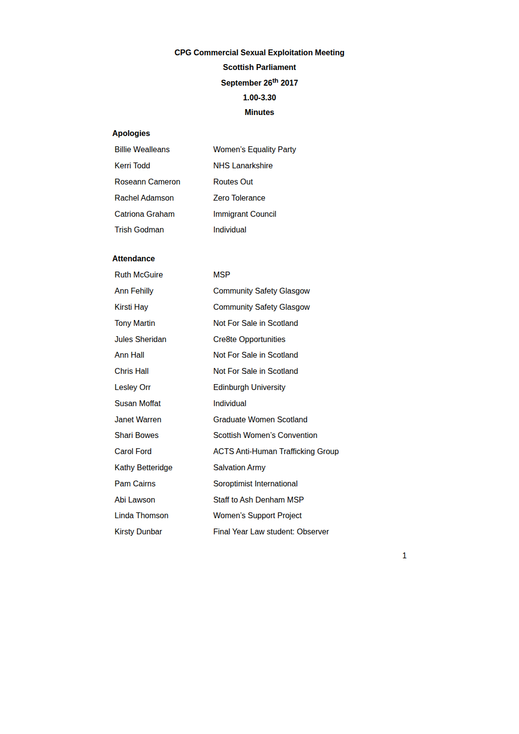CPG Commercial Sexual Exploitation Meeting
Scottish Parliament
September 26th 2017
1.00-3.30
Minutes
Apologies
| Billie Wealleans | Women’s Equality Party |
| Kerri Todd | NHS Lanarkshire |
| Roseann Cameron | Routes Out |
| Rachel Adamson | Zero Tolerance |
| Catriona Graham | Immigrant Council |
| Trish Godman | Individual |
Attendance
| Ruth McGuire | MSP |
| Ann Fehilly | Community Safety Glasgow |
| Kirsti Hay | Community Safety Glasgow |
| Tony Martin | Not For Sale in Scotland |
| Jules Sheridan | Cre8te Opportunities |
| Ann Hall | Not For Sale in Scotland |
| Chris Hall | Not For Sale in Scotland |
| Lesley Orr | Edinburgh University |
| Susan Moffat | Individual |
| Janet Warren | Graduate Women Scotland |
| Shari Bowes | Scottish Women’s Convention |
| Carol Ford | ACTS Anti-Human Trafficking Group |
| Kathy Betteridge | Salvation Army |
| Pam Cairns | Soroptimist International |
| Abi Lawson | Staff to Ash Denham MSP |
| Linda Thomson | Women’s Support Project |
| Kirsty Dunbar | Final Year Law student: Observer |
1